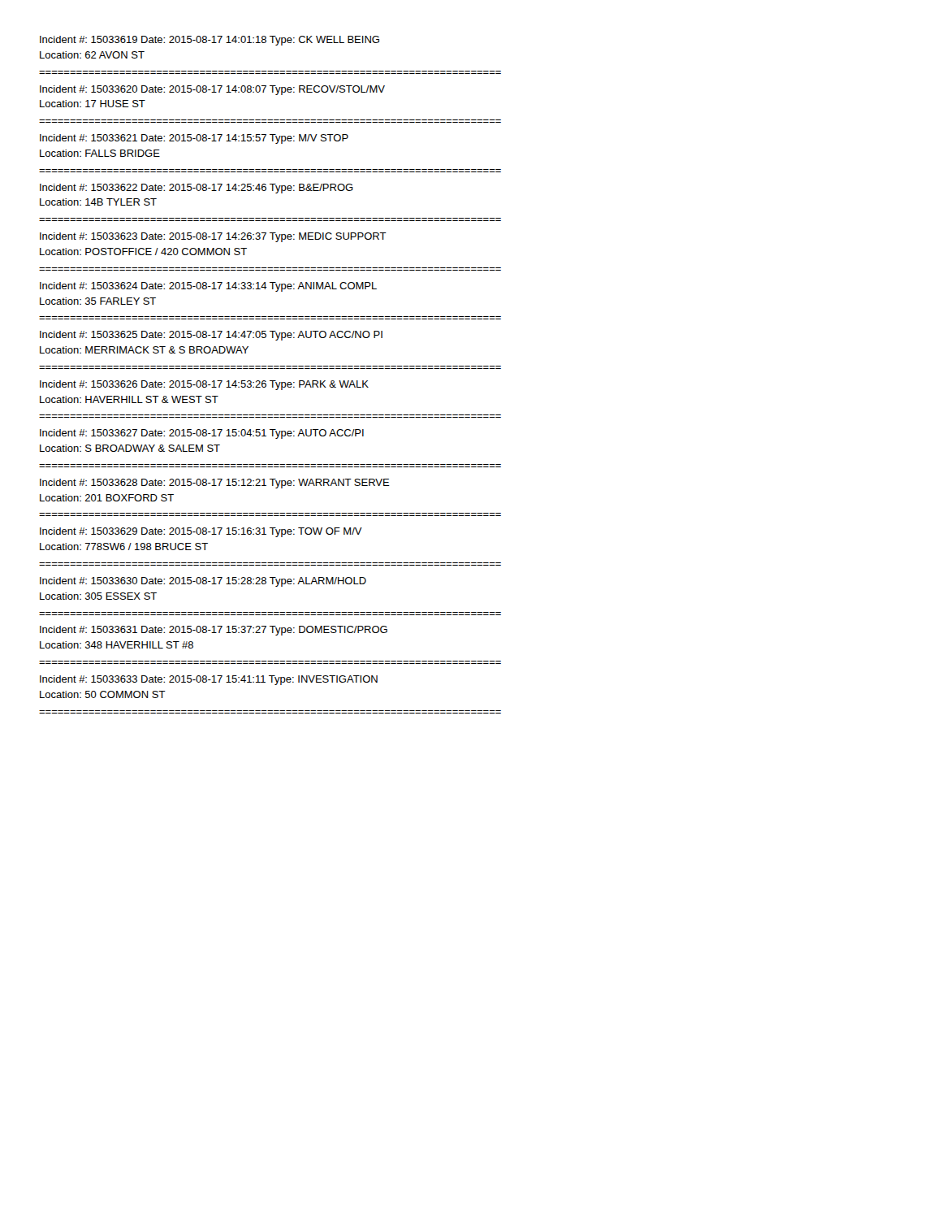Incident #: 15033619 Date: 2015-08-17 14:01:18 Type: CK WELL BEING
Location: 62 AVON ST
===========================================================================
Incident #: 15033620 Date: 2015-08-17 14:08:07 Type: RECOV/STOL/MV
Location: 17 HUSE ST
===========================================================================
Incident #: 15033621 Date: 2015-08-17 14:15:57 Type: M/V STOP
Location: FALLS BRIDGE
===========================================================================
Incident #: 15033622 Date: 2015-08-17 14:25:46 Type: B&E/PROG
Location: 14B TYLER ST
===========================================================================
Incident #: 15033623 Date: 2015-08-17 14:26:37 Type: MEDIC SUPPORT
Location: POSTOFFICE / 420 COMMON ST
===========================================================================
Incident #: 15033624 Date: 2015-08-17 14:33:14 Type: ANIMAL COMPL
Location: 35 FARLEY ST
===========================================================================
Incident #: 15033625 Date: 2015-08-17 14:47:05 Type: AUTO ACC/NO PI
Location: MERRIMACK ST & S BROADWAY
===========================================================================
Incident #: 15033626 Date: 2015-08-17 14:53:26 Type: PARK & WALK
Location: HAVERHILL ST & WEST ST
===========================================================================
Incident #: 15033627 Date: 2015-08-17 15:04:51 Type: AUTO ACC/PI
Location: S BROADWAY & SALEM ST
===========================================================================
Incident #: 15033628 Date: 2015-08-17 15:12:21 Type: WARRANT SERVE
Location: 201 BOXFORD ST
===========================================================================
Incident #: 15033629 Date: 2015-08-17 15:16:31 Type: TOW OF M/V
Location: 778SW6 / 198 BRUCE ST
===========================================================================
Incident #: 15033630 Date: 2015-08-17 15:28:28 Type: ALARM/HOLD
Location: 305 ESSEX ST
===========================================================================
Incident #: 15033631 Date: 2015-08-17 15:37:27 Type: DOMESTIC/PROG
Location: 348 HAVERHILL ST #8
===========================================================================
Incident #: 15033633 Date: 2015-08-17 15:41:11 Type: INVESTIGATION
Location: 50 COMMON ST
===========================================================================